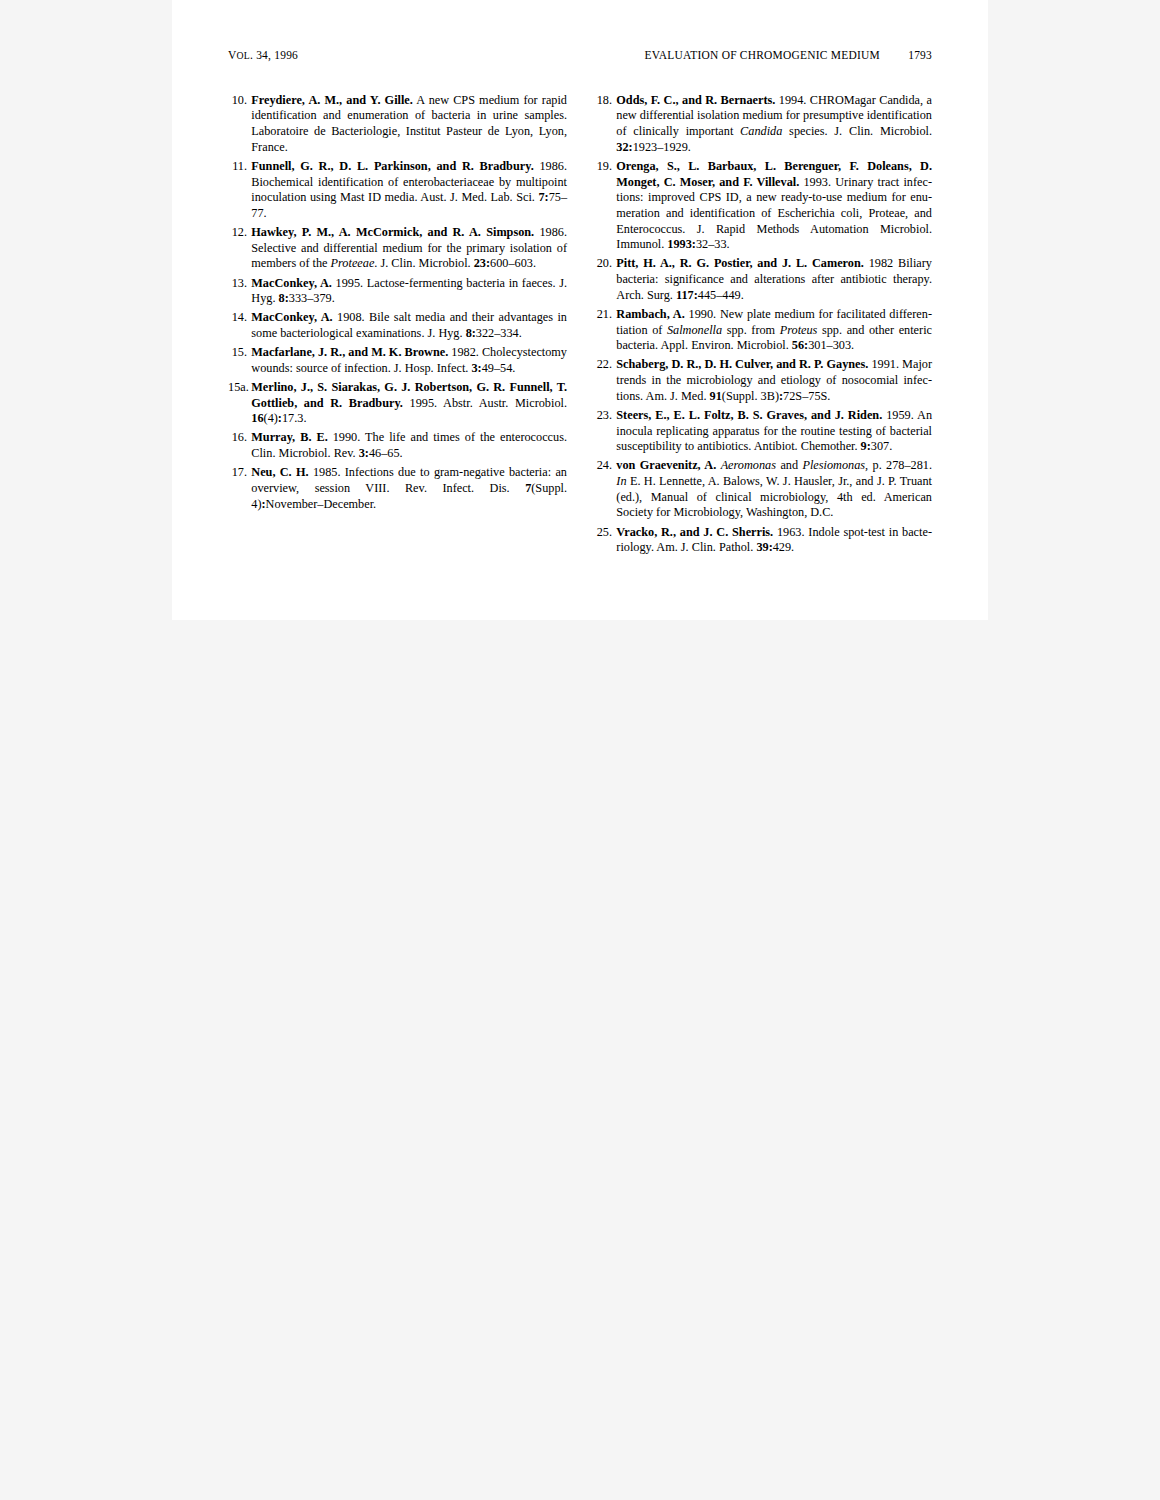VOL. 34, 1996
Evaluation of Chromogenic Medium 1793
10. Freydiere, A. M., and Y. Gille. A new CPS medium for rapid identification and enumeration of bacteria in urine samples. Laboratoire de Bacteriologie, Institut Pasteur de Lyon, Lyon, France.
11. Funnell, G. R., D. L. Parkinson, and R. Bradbury. 1986. Biochemical identification of enterobacteriaceae by multipoint inoculation using Mast ID media. Aust. J. Med. Lab. Sci. 7: 75–77.
12. Hawkey, P. M., A. McCormick, and R. A. Simpson. 1986. Selective and differential medium for the primary isolation of members of the Proteeae. J. Clin. Microbiol. 23: 600–603.
13. MacConkey, A. 1995. Lactose-fermenting bacteria in faeces. J. Hyg. 8: 333–379.
14. MacConkey, A. 1908. Bile salt media and their advantages in some bacteriological examinations. J. Hyg. 8: 322–334.
15. Macfarlane, J. R., and M. K. Browne. 1982. Cholecystectomy wounds: source of infection. J. Hosp. Infect. 3: 49–54.
15a. Merlino, J., S. Siarakas, G. J. Robertson, G. R. Funnell, T. Gottlieb, and R. Bradbury. 1995. Abstr. Austr. Microbiol. 16(4): 17.3.
16. Murray, B. E. 1990. The life and times of the enterococcus. Clin. Microbiol. Rev. 3: 46–65.
17. Neu, C. H. 1985. Infections due to gram-negative bacteria: an overview, session VIII. Rev. Infect. Dis. 7(Suppl. 4): November–December.
18. Odds, F. C., and R. Bernaerts. 1994. CHROMagar Candida, a new differential isolation medium for presumptive identification of clinically important Candida species. J. Clin. Microbiol. 32: 1923–1929.
19. Orenga, S., L. Barbaux, L. Berenguer, F. Doleans, D. Monget, C. Moser, and F. Villeval. 1993. Urinary tract infections: improved CPS ID, a new ready-to-use medium for enumeration and identification of Escherichia coli, Proteae, and Enterococcus. J. Rapid Methods Automation Microbiol. Immunol. 1993: 32–33.
20. Pitt, H. A., R. G. Postier, and J. L. Cameron. 1982 Biliary bacteria: significance and alterations after antibiotic therapy. Arch. Surg. 117: 445–449.
21. Rambach, A. 1990. New plate medium for facilitated differentiation of Salmonella spp. from Proteus spp. and other enteric bacteria. Appl. Environ. Microbiol. 56: 301–303.
22. Schaberg, D. R., D. H. Culver, and R. P. Gaynes. 1991. Major trends in the microbiology and etiology of nosocomial infections. Am. J. Med. 91(Suppl. 3B): 72S–75S.
23. Steers, E., E. L. Foltz, B. S. Graves, and J. Riden. 1959. An inocula replicating apparatus for the routine testing of bacterial susceptibility to antibiotics. Antibiot. Chemother. 9: 307.
24. von Graevenitz, A. Aeromonas and Plesiomonas, p. 278–281. In E. H. Lennette, A. Balows, W. J. Hausler, Jr., and J. P. Truant (ed.), Manual of clinical microbiology, 4th ed. American Society for Microbiology, Washington, D.C.
25. Vracko, R., and J. C. Sherris. 1963. Indole spot-test in bacteriology. Am. J. Clin. Pathol. 39: 429.